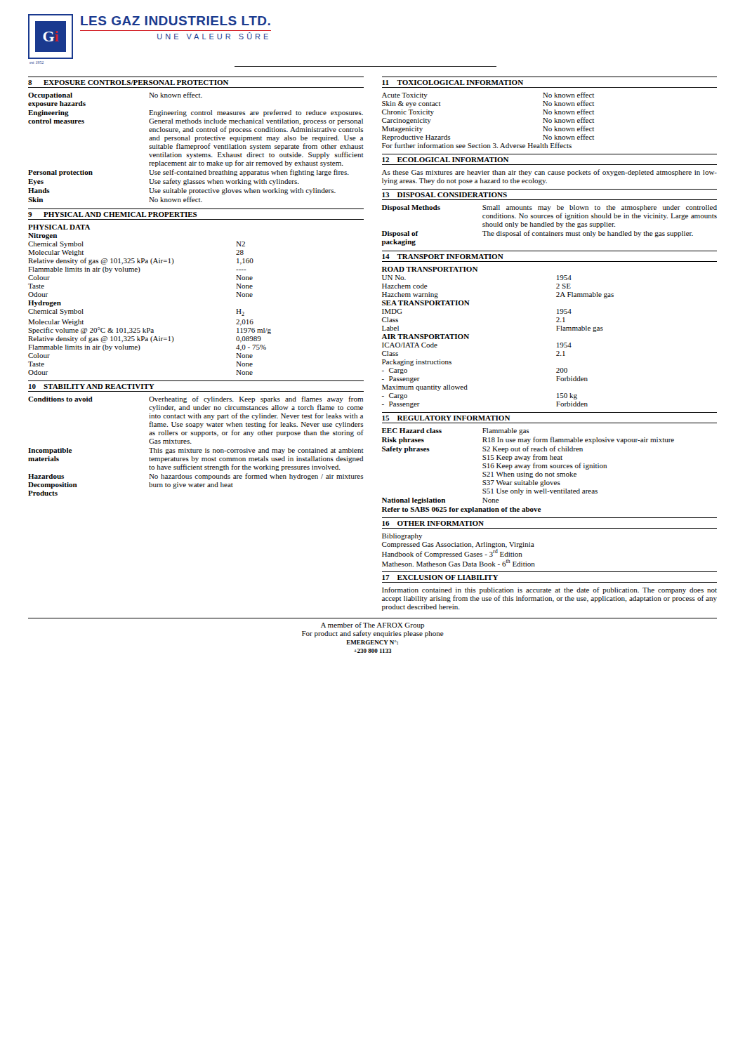Gi
est 1952
LES GAZ INDUSTRIELS LTD.
UNE VALEUR SÛRE
8 EXPOSURE CONTROLS/PERSONAL PROTECTION
| Occupational exposure hazards | No known effect. |
| Engineering control measures | Engineering control measures are preferred to reduce exposures. General methods include mechanical ventilation, process or personal enclosure, and control of process conditions. Administrative controls and personal protective equipment may also be required. Use a suitable flameproof ventilation system separate from other exhaust ventilation systems. Exhaust direct to outside. Supply sufficient replacement air to make up for air removed by exhaust system. |
| Personal protection | Use self-contained breathing apparatus when fighting large fires. |
| Eyes | Use safety glasses when working with cylinders. |
| Hands | Use suitable protective gloves when working with cylinders. |
| Skin | No known effect. |
9 PHYSICAL AND CHEMICAL PROPERTIES
PHYSICAL DATA
Nitrogen
| Chemical Symbol | N2 |
| Molecular Weight | 28 |
| Relative density of gas @ 101,325 kPa (Air=1) | 1,160 |
| Flammable limits in air (by volume) | ---- |
| Colour | None |
| Taste | None |
| Odour | None |
Hydrogen
| Chemical Symbol | H 2 |
| Molecular Weight | 2,016 |
| Specific volume @ 20°C & 101,325 kPa | 11976 ml/g |
| Relative density of gas @ 101,325 kPa (Air=1) | 0,08989 |
| Flammable limits in air (by volume) | 4,0 - 75% |
| Colour | None |
| Taste | None |
| Odour | None |
10 STABILITY AND REACTIVITY
| Conditions to avoid | Overheating of cylinders. Keep sparks and flames away from cylinder, and under no circumstances allow a torch flame to come into contact with any part of the cylinder. Never test for leaks with a flame. Use soapy water when testing for leaks. Never use cylinders as rollers or supports, or for any other purpose than the storing of Gas mixtures. |
| Incompatible materials | This gas mixture is non-corrosive and may be contained at ambient temperatures by most common metals used in installations designed to have sufficient strength for the working pressures involved. |
| Hazardous Decomposition Products | No hazardous compounds are formed when hydrogen / air mixtures burn to give water and heat |
11 TOXICOLOGICAL INFORMATION
| Acute Toxicity | No known effect |
| Skin & eye contact | No known effect |
| Chronic Toxicity | No known effect |
| Carcinogenicity | No known effect |
| Mutagenicity | No known effect |
| Reproductive Hazards | No known effect |
For further information see Section 3. Adverse Health Effects
12 ECOLOGICAL INFORMATION
As these Gas mixtures are heavier than air they can cause pockets of oxygen-depleted atmosphere in low-lying areas. They do not pose a hazard to the ecology.
13 DISPOSAL CONSIDERATIONS
| Disposal Methods | Small amounts may be blown to the atmosphere under controlled conditions. No sources of ignition should be in the vicinity. Large amounts should only be handled by the gas supplier. |
| Disposal of packaging | The disposal of containers must only be handled by the gas supplier. |
14 TRANSPORT INFORMATION
ROAD TRANSPORTATION
| UN No. | 1954 |
| Hazchem code | 2 SE |
| Hazchem warning | 2A Flammable gas |
SEA TRANSPORTATION
| IMDG | 1954 |
| Class | 2.1 |
| Label | Flammable gas |
AIR TRANSPORTATION
| ICAO/IATA Code | 1954 |
| Class | 2.1 |
| Packaging instructions | |
| - Cargo | 200 |
| - Passenger | Forbidden |
| Maximum quantity allowed | |
| - Cargo | 150 kg |
| - Passenger | Forbidden |
15 REGULATORY INFORMATION
| EEC Hazard class | Flammable gas |
| Risk phrases | R18 In use may form flammable explosive vapour-air mixture |
| Safety phrases | S2 Keep out of reach of children S15 Keep away from heat S16 Keep away from sources of ignition S21 When using do not smoke S37 Wear suitable gloves S51 Use only in well-ventilated areas |
| National legislation | None |
Refer to SABS 0625 for explanation of the above
16 OTHER INFORMATION
Bibliography
Compressed Gas Association, Arlington, Virginia
Handbook of Compressed Gases - 3rd Edition
Matheson. Matheson Gas Data Book - 6th Edition
17 EXCLUSION OF LIABILITY
Information contained in this publication is accurate at the date of publication. The company does not accept liability arising from the use of this information, or the use, application, adaptation or process of any product described herein.
A member of The AFROX Group
For product and safety enquiries please phone
EMERGENCY N°:
+230 800 1133